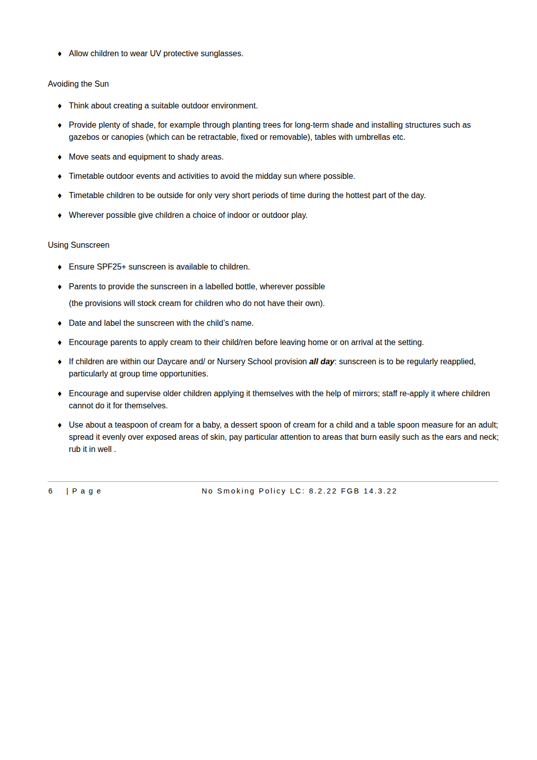Allow children to wear UV protective sunglasses.
Avoiding the Sun
Think about creating a suitable outdoor environment.
Provide plenty of shade, for example through planting trees for long-term shade and installing structures such as gazebos or canopies (which can be retractable, fixed or removable), tables with umbrellas etc.
Move seats and equipment to shady areas.
Timetable outdoor events and activities to avoid the midday sun where possible.
Timetable children to be outside for only very short periods of time during the hottest part of the day.
Wherever possible give children a choice of indoor or outdoor play.
Using Sunscreen
Ensure SPF25+ sunscreen is available to children.
Parents to provide the sunscreen in a labelled bottle, wherever possible (the provisions will stock cream for children who do not have their own).
Date and label the sunscreen with the child’s name.
Encourage parents to apply cream to their child/ren before leaving home or on arrival at the setting.
If children are within our Daycare and/ or Nursery School provision all day: sunscreen is to be regularly reapplied, particularly at group time opportunities.
Encourage and supervise older children applying it themselves with the help of mirrors; staff re-apply it where children cannot do it for themselves.
Use about a teaspoon of cream for a baby, a dessert spoon of cream for a child and a table spoon measure for an adult; spread it evenly over exposed areas of skin, pay particular attention to areas that burn easily such as the ears and neck; rub it in well .
| 6 | / P a g e | No Smoking Policy LC: 8.2.22 FGB 14.3.22 |